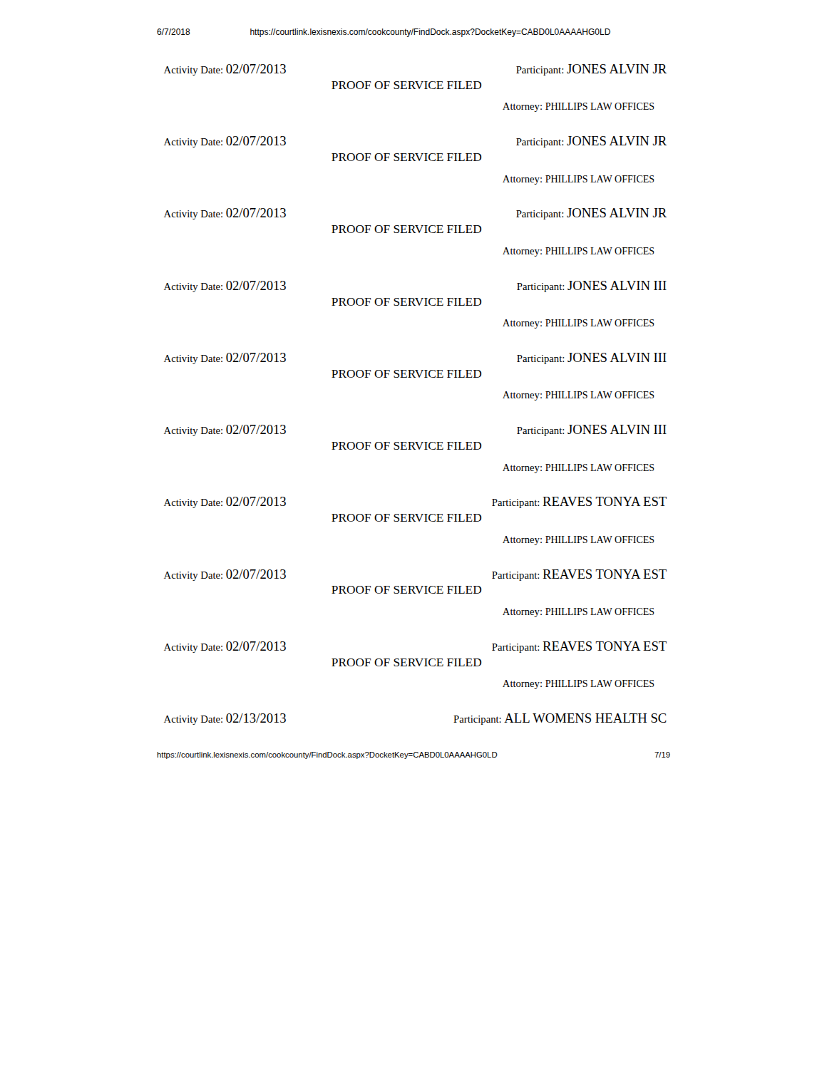6/7/2018 https://courtlink.lexisnexis.com/cookcounty/FindDock.aspx?DocketKey=CABD0L0AAAAHG0LD
Activity Date: 02/07/2013 Participant: JONES ALVIN JR
PROOF OF SERVICE FILED
Attorney: PHILLIPS LAW OFFICES
Activity Date: 02/07/2013 Participant: JONES ALVIN JR
PROOF OF SERVICE FILED
Attorney: PHILLIPS LAW OFFICES
Activity Date: 02/07/2013 Participant: JONES ALVIN JR
PROOF OF SERVICE FILED
Attorney: PHILLIPS LAW OFFICES
Activity Date: 02/07/2013 Participant: JONES ALVIN III
PROOF OF SERVICE FILED
Attorney: PHILLIPS LAW OFFICES
Activity Date: 02/07/2013 Participant: JONES ALVIN III
PROOF OF SERVICE FILED
Attorney: PHILLIPS LAW OFFICES
Activity Date: 02/07/2013 Participant: JONES ALVIN III
PROOF OF SERVICE FILED
Attorney: PHILLIPS LAW OFFICES
Activity Date: 02/07/2013 Participant: REAVES TONYA EST
PROOF OF SERVICE FILED
Attorney: PHILLIPS LAW OFFICES
Activity Date: 02/07/2013 Participant: REAVES TONYA EST
PROOF OF SERVICE FILED
Attorney: PHILLIPS LAW OFFICES
Activity Date: 02/07/2013 Participant: REAVES TONYA EST
PROOF OF SERVICE FILED
Attorney: PHILLIPS LAW OFFICES
Activity Date: 02/13/2013 Participant: ALL WOMENS HEALTH SC
https://courtlink.lexisnexis.com/cookcounty/FindDock.aspx?DocketKey=CABD0L0AAAAHG0LD 7/19